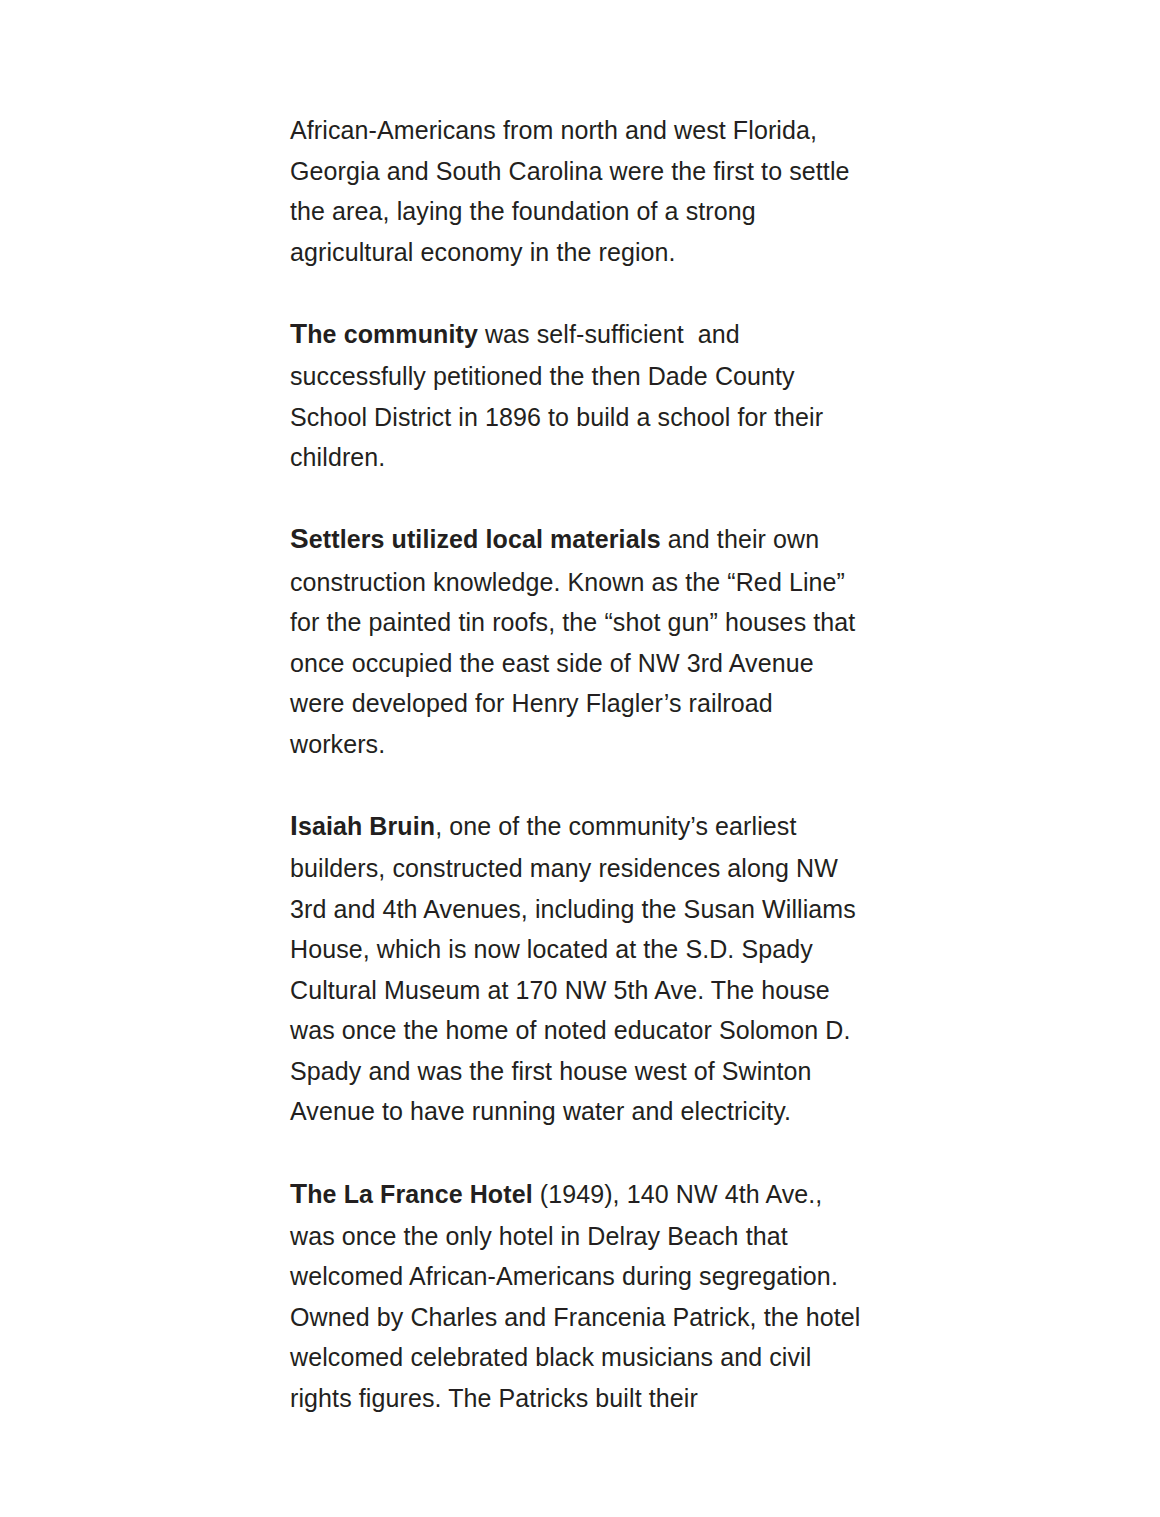African-Americans from north and west Florida, Georgia and South Carolina were the first to settle the area, laying the foundation of a strong agricultural economy in the region.
The community was self-sufficient and successfully petitioned the then Dade County School District in 1896 to build a school for their children.
Settlers utilized local materials and their own construction knowledge. Known as the “Red Line” for the painted tin roofs, the “shot gun” houses that once occupied the east side of NW 3rd Avenue were developed for Henry Flagler’s railroad workers.
Isaiah Bruin, one of the community’s earliest builders, constructed many residences along NW 3rd and 4th Avenues, including the Susan Williams House, which is now located at the S.D. Spady Cultural Museum at 170 NW 5th Ave. The house was once the home of noted educator Solomon D. Spady and was the first house west of Swinton Avenue to have running water and electricity.
The La France Hotel (1949), 140 NW 4th Ave., was once the only hotel in Delray Beach that welcomed African-Americans during segregation. Owned by Charles and Francenia Patrick, the hotel welcomed celebrated black musicians and civil rights figures. The Patricks built their